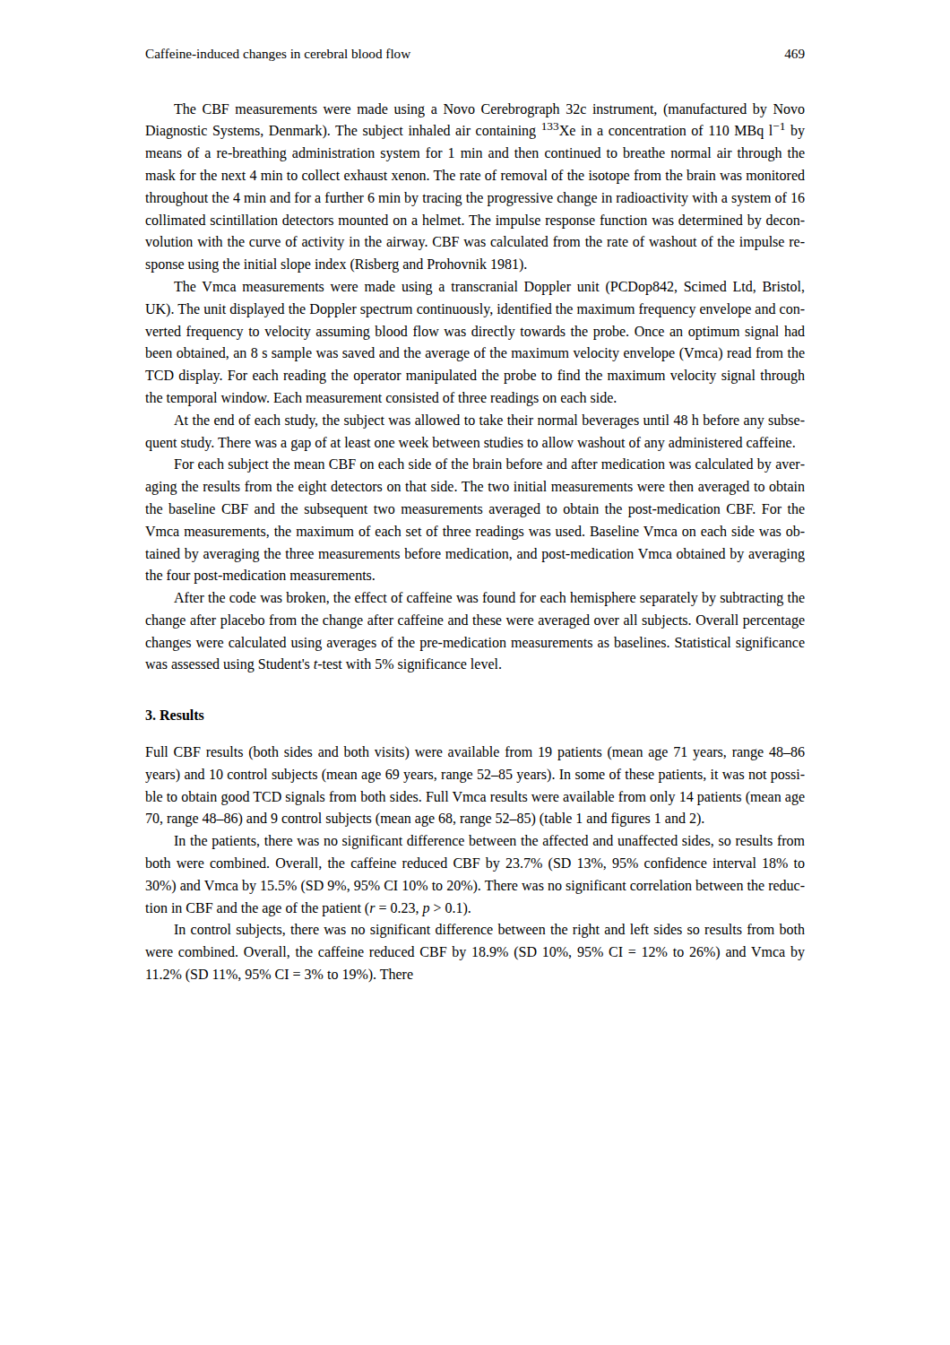Caffeine-induced changes in cerebral blood flow 469
The CBF measurements were made using a Novo Cerebrograph 32c instrument, (manufactured by Novo Diagnostic Systems, Denmark). The subject inhaled air containing 133Xe in a concentration of 110 MBq l−1 by means of a re-breathing administration system for 1 min and then continued to breathe normal air through the mask for the next 4 min to collect exhaust xenon. The rate of removal of the isotope from the brain was monitored throughout the 4 min and for a further 6 min by tracing the progressive change in radioactivity with a system of 16 collimated scintillation detectors mounted on a helmet. The impulse response function was determined by deconvolution with the curve of activity in the airway. CBF was calculated from the rate of washout of the impulse response using the initial slope index (Risberg and Prohovnik 1981).
The Vmca measurements were made using a transcranial Doppler unit (PCDop842, Scimed Ltd, Bristol, UK). The unit displayed the Doppler spectrum continuously, identified the maximum frequency envelope and converted frequency to velocity assuming blood flow was directly towards the probe. Once an optimum signal had been obtained, an 8 s sample was saved and the average of the maximum velocity envelope (Vmca) read from the TCD display. For each reading the operator manipulated the probe to find the maximum velocity signal through the temporal window. Each measurement consisted of three readings on each side.
At the end of each study, the subject was allowed to take their normal beverages until 48 h before any subsequent study. There was a gap of at least one week between studies to allow washout of any administered caffeine.
For each subject the mean CBF on each side of the brain before and after medication was calculated by averaging the results from the eight detectors on that side. The two initial measurements were then averaged to obtain the baseline CBF and the subsequent two measurements averaged to obtain the post-medication CBF. For the Vmca measurements, the maximum of each set of three readings was used. Baseline Vmca on each side was obtained by averaging the three measurements before medication, and post-medication Vmca obtained by averaging the four post-medication measurements.
After the code was broken, the effect of caffeine was found for each hemisphere separately by subtracting the change after placebo from the change after caffeine and these were averaged over all subjects. Overall percentage changes were calculated using averages of the pre-medication measurements as baselines. Statistical significance was assessed using Student's t-test with 5% significance level.
3. Results
Full CBF results (both sides and both visits) were available from 19 patients (mean age 71 years, range 48–86 years) and 10 control subjects (mean age 69 years, range 52–85 years). In some of these patients, it was not possible to obtain good TCD signals from both sides. Full Vmca results were available from only 14 patients (mean age 70, range 48–86) and 9 control subjects (mean age 68, range 52–85) (table 1 and figures 1 and 2).
In the patients, there was no significant difference between the affected and unaffected sides, so results from both were combined. Overall, the caffeine reduced CBF by 23.7% (SD 13%, 95% confidence interval 18% to 30%) and Vmca by 15.5% (SD 9%, 95% CI 10% to 20%). There was no significant correlation between the reduction in CBF and the age of the patient (r = 0.23, p > 0.1).
In control subjects, there was no significant difference between the right and left sides so results from both were combined. Overall, the caffeine reduced CBF by 18.9% (SD 10%, 95% CI = 12% to 26%) and Vmca by 11.2% (SD 11%, 95% CI = 3% to 19%). There